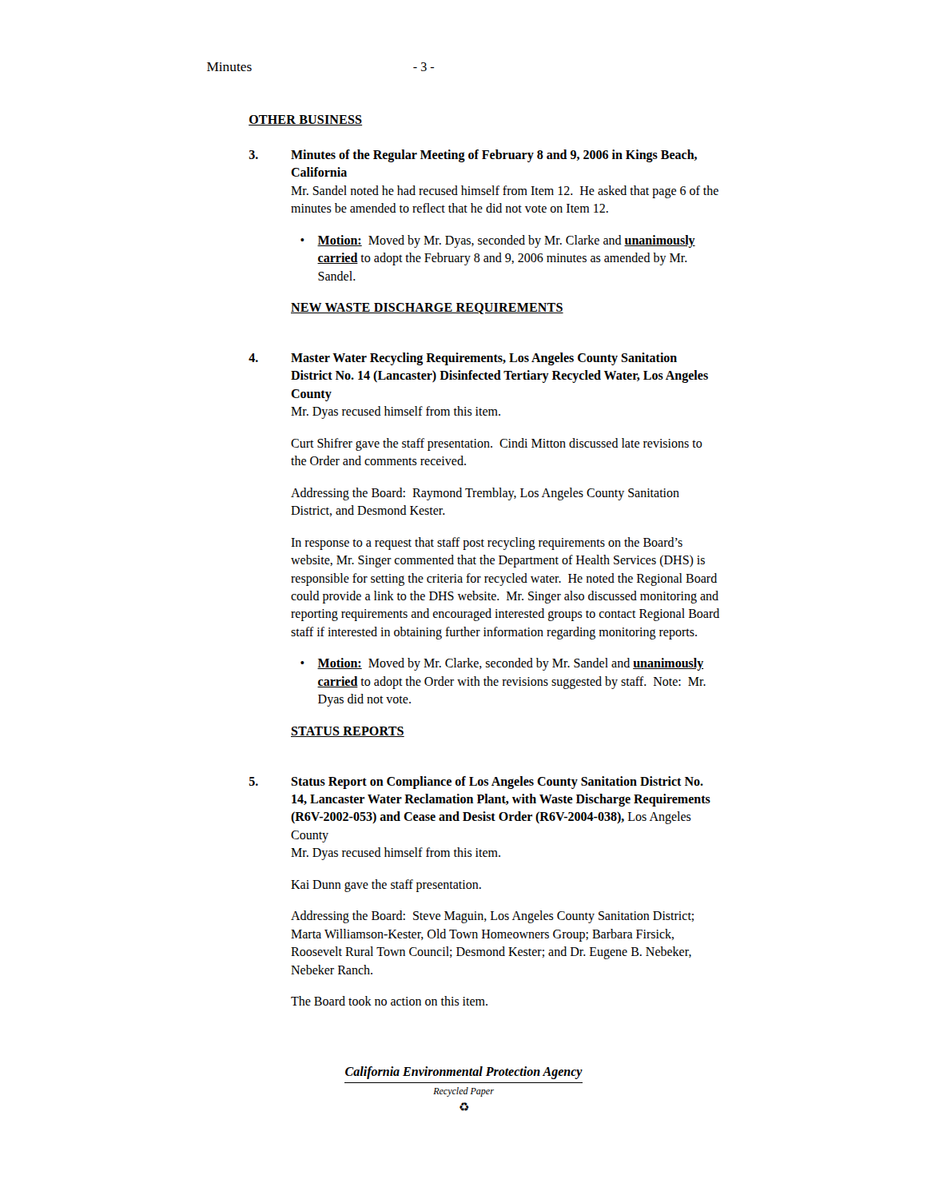Minutes - 3 -
OTHER BUSINESS
3.
Minutes of the Regular Meeting of February 8 and 9, 2006 in Kings Beach, California
Mr. Sandel noted he had recused himself from Item 12. He asked that page 6 of the minutes be amended to reflect that he did not vote on Item 12.
Motion: Moved by Mr. Dyas, seconded by Mr. Clarke and unanimously carried to adopt the February 8 and 9, 2006 minutes as amended by Mr. Sandel.
NEW WASTE DISCHARGE REQUIREMENTS
4.
Master Water Recycling Requirements, Los Angeles County Sanitation District No. 14 (Lancaster) Disinfected Tertiary Recycled Water, Los Angeles County
Mr. Dyas recused himself from this item.
Curt Shifrer gave the staff presentation. Cindi Mitton discussed late revisions to the Order and comments received.
Addressing the Board: Raymond Tremblay, Los Angeles County Sanitation District, and Desmond Kester.
In response to a request that staff post recycling requirements on the Board’s website, Mr. Singer commented that the Department of Health Services (DHS) is responsible for setting the criteria for recycled water. He noted the Regional Board could provide a link to the DHS website. Mr. Singer also discussed monitoring and reporting requirements and encouraged interested groups to contact Regional Board staff if interested in obtaining further information regarding monitoring reports.
Motion: Moved by Mr. Clarke, seconded by Mr. Sandel and unanimously carried to adopt the Order with the revisions suggested by staff. Note: Mr. Dyas did not vote.
STATUS REPORTS
5.
Status Report on Compliance of Los Angeles County Sanitation District No. 14, Lancaster Water Reclamation Plant, with Waste Discharge Requirements (R6V-2002-053) and Cease and Desist Order (R6V-2004-038), Los Angeles County
Mr. Dyas recused himself from this item.
Kai Dunn gave the staff presentation.
Addressing the Board: Steve Maguin, Los Angeles County Sanitation District; Marta Williamson-Kester, Old Town Homeowners Group; Barbara Firsick, Roosevelt Rural Town Council; Desmond Kester; and Dr. Eugene B. Nebeker, Nebeker Ranch.
The Board took no action on this item.
California Environmental Protection Agency
Recycled Paper
♻